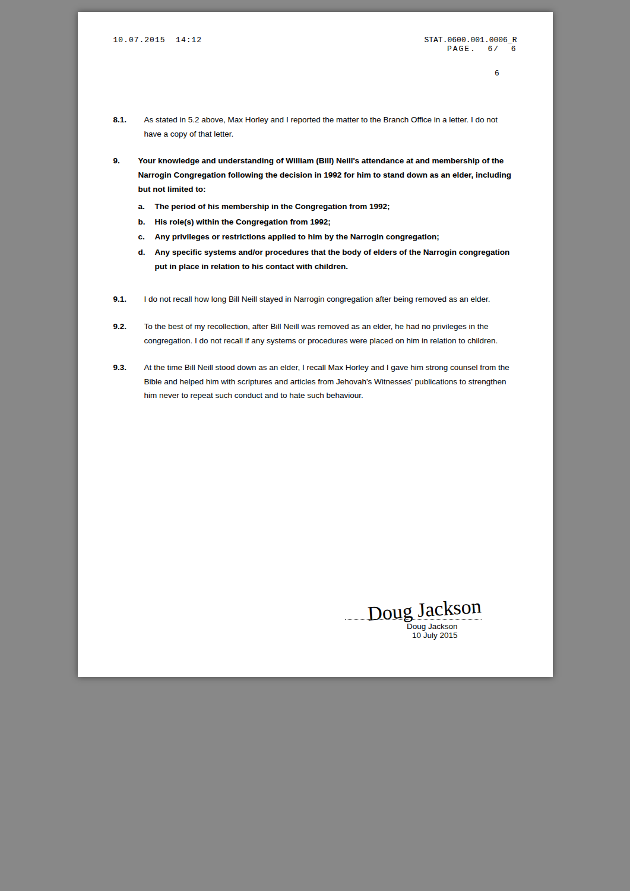10.07.2015 14:12
STAT.0600.001.0006_R
PAGE. 6/ 6
6
8.1.
As stated in 5.2 above, Max Horley and I reported the matter to the Branch Office in a letter. I do not have a copy of that letter.
9.
Your knowledge and understanding of William (Bill) Neill's attendance at and membership of the Narrogin Congregation following the decision in 1992 for him to stand down as an elder, including but not limited to:
a. The period of his membership in the Congregation from 1992;
b. His role(s) within the Congregation from 1992;
c. Any privileges or restrictions applied to him by the Narrogin congregation;
d. Any specific systems and/or procedures that the body of elders of the Narrogin congregation put in place in relation to his contact with children.
9.1.
I do not recall how long Bill Neill stayed in Narrogin congregation after being removed as an elder.
9.2.
To the best of my recollection, after Bill Neill was removed as an elder, he had no privileges in the congregation. I do not recall if any systems or procedures were placed on him in relation to children.
9.3.
At the time Bill Neill stood down as an elder, I recall Max Horley and I gave him strong counsel from the Bible and helped him with scriptures and articles from Jehovah's Witnesses' publications to strengthen him never to repeat such conduct and to hate such behaviour.
Doug Jackson
Doug Jackson
10 July 2015